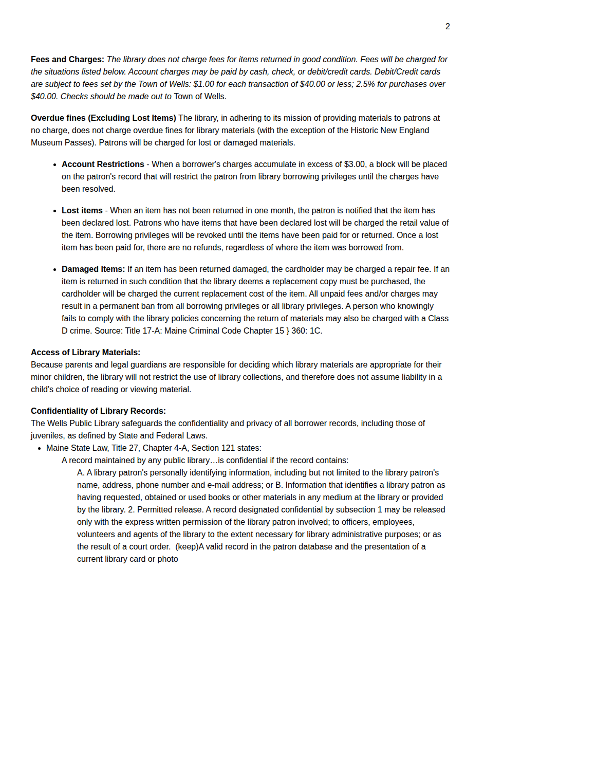2
Fees and Charges: The library does not charge fees for items returned in good condition. Fees will be charged for the situations listed below. Account charges may be paid by cash, check, or debit/credit cards. Debit/Credit cards are subject to fees set by the Town of Wells: $1.00 for each transaction of $40.00 or less; 2.5% for purchases over $40.00. Checks should be made out to Town of Wells.
Overdue fines (Excluding Lost Items) The library, in adhering to its mission of providing materials to patrons at no charge, does not charge overdue fines for library materials (with the exception of the Historic New England Museum Passes). Patrons will be charged for lost or damaged materials.
Account Restrictions - When a borrower's charges accumulate in excess of $3.00, a block will be placed on the patron's record that will restrict the patron from library borrowing privileges until the charges have been resolved.
Lost items - When an item has not been returned in one month, the patron is notified that the item has been declared lost. Patrons who have items that have been declared lost will be charged the retail value of the item. Borrowing privileges will be revoked until the items have been paid for or returned. Once a lost item has been paid for, there are no refunds, regardless of where the item was borrowed from.
Damaged Items: If an item has been returned damaged, the cardholder may be charged a repair fee. If an item is returned in such condition that the library deems a replacement copy must be purchased, the cardholder will be charged the current replacement cost of the item. All unpaid fees and/or charges may result in a permanent ban from all borrowing privileges or all library privileges. A person who knowingly fails to comply with the library policies concerning the return of materials may also be charged with a Class D crime. Source: Title 17-A: Maine Criminal Code Chapter 15 } 360: 1C.
Access of Library Materials:
Because parents and legal guardians are responsible for deciding which library materials are appropriate for their minor children, the library will not restrict the use of library collections, and therefore does not assume liability in a child's choice of reading or viewing material.
Confidentiality of Library Records:
The Wells Public Library safeguards the confidentiality and privacy of all borrower records, including those of juveniles, as defined by State and Federal Laws.
Maine State Law, Title 27, Chapter 4-A, Section 121 states:
A record maintained by any public library…is confidential if the record contains:
A. A library patron's personally identifying information, including but not limited to the library patron's name, address, phone number and e-mail address; or B. Information that identifies a library patron as having requested, obtained or used books or other materials in any medium at the library or provided by the library. 2. Permitted release. A record designated confidential by subsection 1 may be released only with the express written permission of the library patron involved; to officers, employees, volunteers and agents of the library to the extent necessary for library administrative purposes; or as the result of a court order. (keep)A valid record in the patron database and the presentation of a current library card or photo